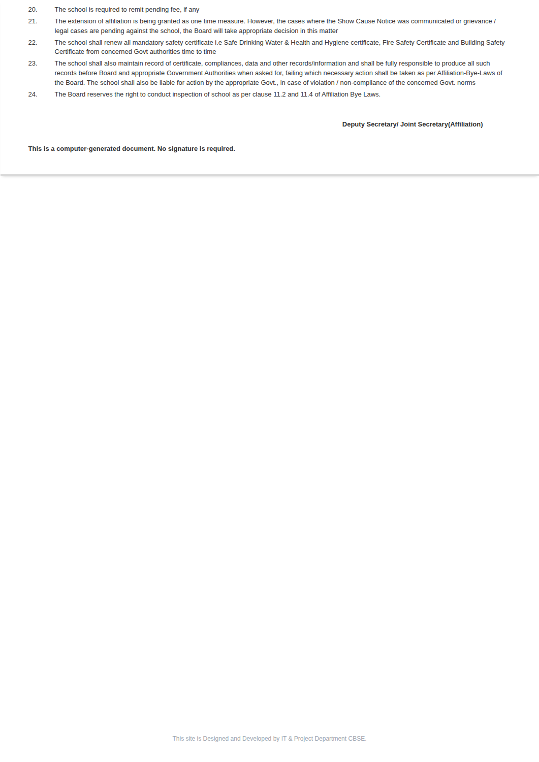| 20. | The school is required to remit pending fee, if any |
| 21. | The extension of affiliation is being granted as one time measure. However, the cases where the Show Cause Notice was communicated or grievance / legal cases are pending against the school, the Board will take appropriate decision in this matter |
| 22. | The school shall renew all mandatory safety certificate i.e Safe Drinking Water & Health and Hygiene certificate, Fire Safety Certificate and Building Safety Certificate from concerned Govt authorities time to time |
| 23. | The school shall also maintain record of certificate, compliances, data and other records/information and shall be fully responsible to produce all such records before Board and appropriate Government Authorities when asked for, failing which necessary action shall be taken as per Affiliation-Bye-Laws of the Board. The school shall also be liable for action by the appropriate Govt., in case of violation / non-compliance of the concerned Govt. norms |
| 24. | The Board reserves the right to conduct inspection of school as per clause 11.2 and 11.4 of Affiliation Bye Laws. |
Deputy Secretary/ Joint Secretary(Affiliation)
This is a computer-generated document. No signature is required.
This site is Designed and Developed by IT & Project Department CBSE.